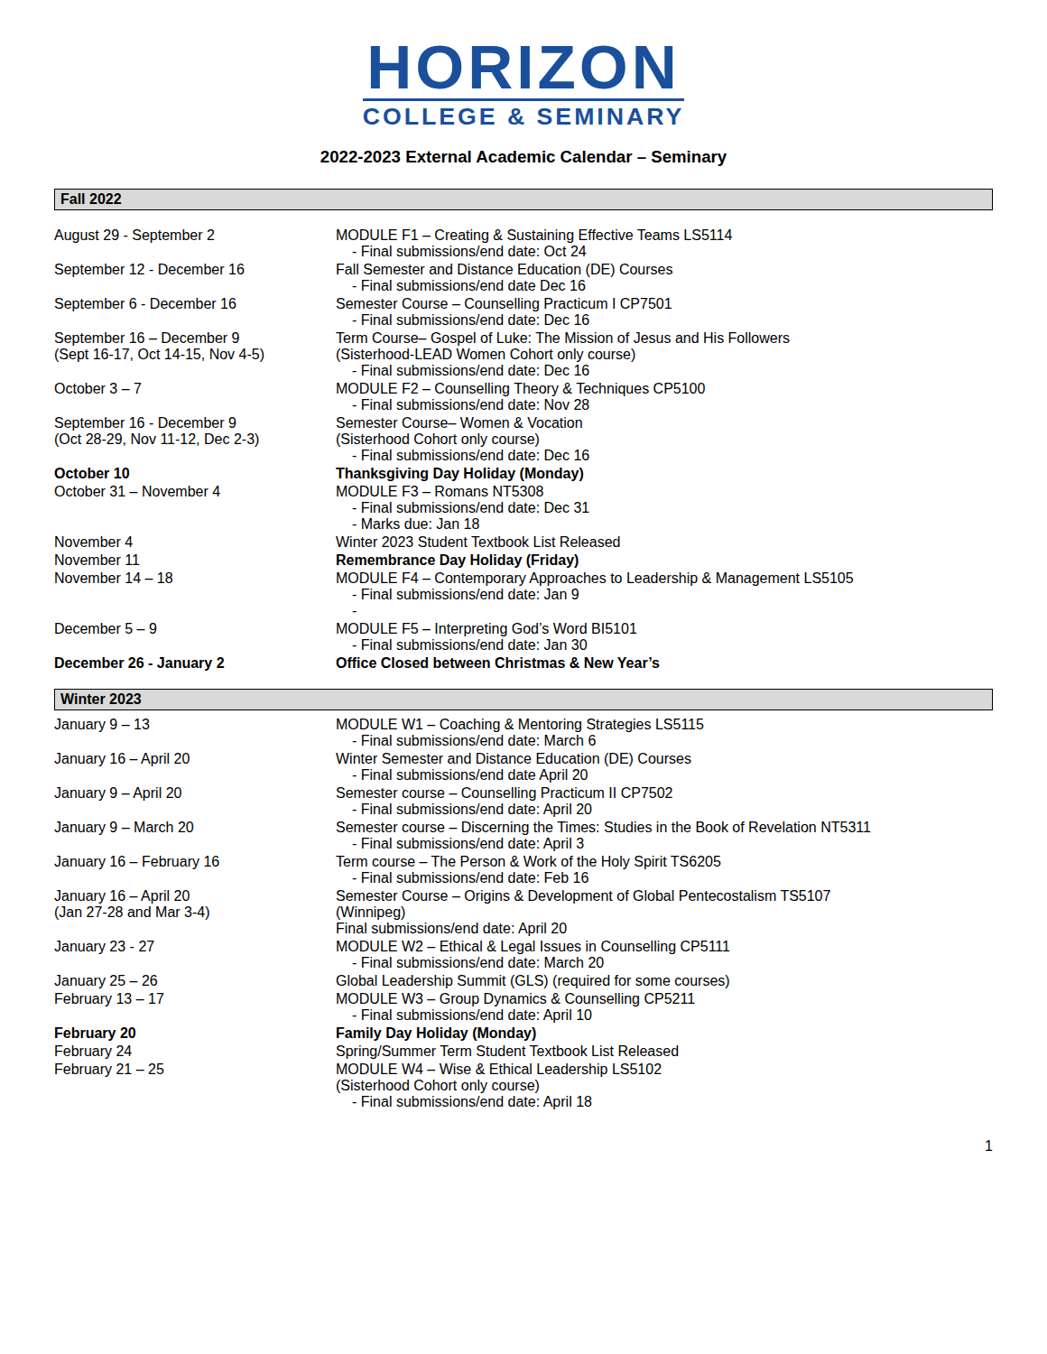HORIZON
COLLEGE & SEMINARY
2022-2023 External Academic Calendar – Seminary
Fall 2022
| August 29 - September 2 | MODULE F1 – Creating & Sustaining Effective Teams LS5114 Final submissions/end date: Oct 24 |
| September 12 - December 16 | Fall Semester and Distance Education (DE) Courses Final submissions/end date Dec 16 |
| September 6 - December 16 | Semester Course – Counselling Practicum I CP7501 Final submissions/end date: Dec 16 |
| September 16 – December 9 (Sept 16-17, Oct 14-15, Nov 4-5) | Term Course– Gospel of Luke: The Mission of Jesus and His Followers (Sisterhood-LEAD Women Cohort only course) Final submissions/end date: Dec 16 |
| October 3 – 7 | MODULE F2 – Counselling Theory & Techniques CP5100 Final submissions/end date: Nov 28 |
| September 16 - December 9 (Oct 28-29, Nov 11-12, Dec 2-3) | Semester Course– Women & Vocation (Sisterhood Cohort only course) Final submissions/end date: Dec 16 |
| October 10 | Thanksgiving Day Holiday (Monday) |
| October 31 – November 4 | MODULE F3 – Romans NT5308 Final submissions/end date: Dec 31 Marks due: Jan 18 |
| November 4 | Winter 2023 Student Textbook List Released |
| November 11 | Remembrance Day Holiday (Friday) |
| November 14 – 18 | MODULE F4 – Contemporary Approaches to Leadership & Management LS5105 Final submissions/end date: Jan 9 |
| December 5 – 9 | MODULE F5 – Interpreting God’s Word BI5101 Final submissions/end date: Jan 30 |
| December 26 - January 2 | Office Closed between Christmas & New Year’s |
Winter 2023
| January 9 – 13 | MODULE W1 – Coaching & Mentoring Strategies LS5115 Final submissions/end date: March 6 |
| January 16 – April 20 | Winter Semester and Distance Education (DE) Courses Final submissions/end date April 20 |
| January 9 – April 20 | Semester course – Counselling Practicum II CP7502 Final submissions/end date: April 20 |
| January 9 – March 20 | Semester course – Discerning the Times: Studies in the Book of Revelation NT5311 Final submissions/end date: April 3 |
| January 16 – February 16 | Term course – The Person & Work of the Holy Spirit TS6205 Final submissions/end date: Feb 16 |
| January 16 – April 20 (Jan 27-28 and Mar 3-4) | Semester Course – Origins & Development of Global Pentecostalism TS5107 (Winnipeg) Final submissions/end date: April 20 |
| January 23 - 27 | MODULE W2 – Ethical & Legal Issues in Counselling CP5111 Final submissions/end date: March 20 |
| January 25 – 26 | Global Leadership Summit (GLS) (required for some courses) |
| February 13 – 17 | MODULE W3 – Group Dynamics & Counselling CP5211 Final submissions/end date: April 10 |
| February 20 | Family Day Holiday (Monday) |
| February 24 | Spring/Summer Term Student Textbook List Released |
| February 21 – 25 | MODULE W4 – Wise & Ethical Leadership LS5102 (Sisterhood Cohort only course) Final submissions/end date: April 18 |
1